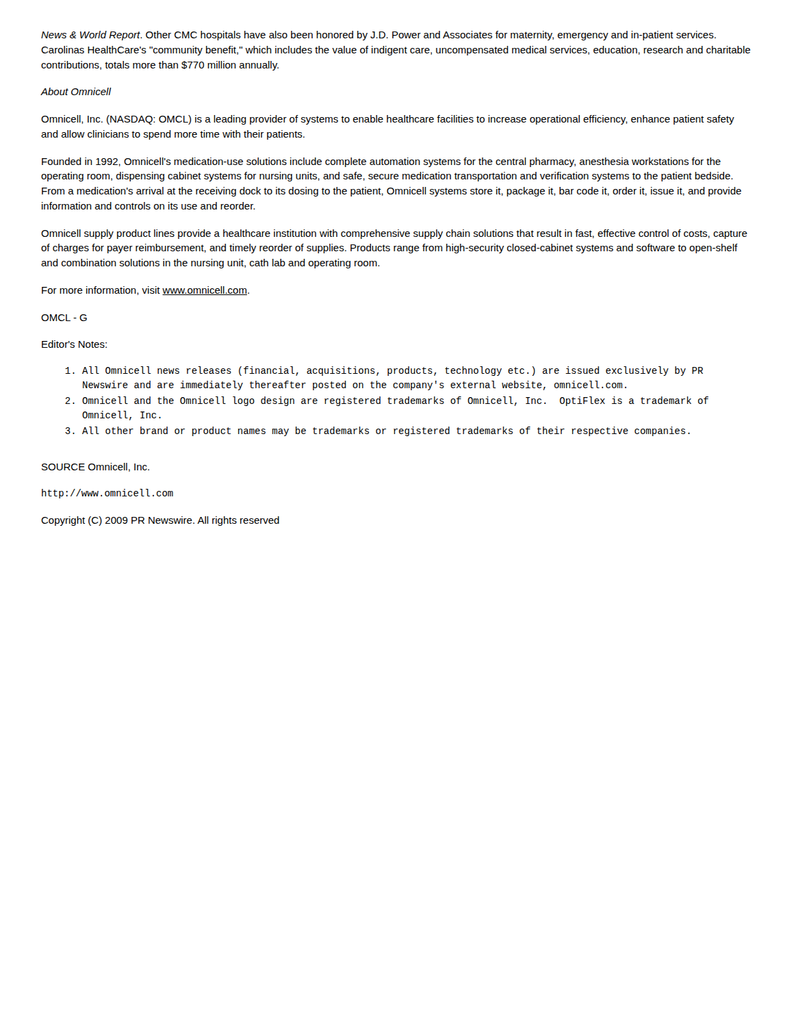News & World Report. Other CMC hospitals have also been honored by J.D. Power and Associates for maternity, emergency and in-patient services. Carolinas HealthCare's "community benefit," which includes the value of indigent care, uncompensated medical services, education, research and charitable contributions, totals more than $770 million annually.
About Omnicell
Omnicell, Inc. (NASDAQ: OMCL) is a leading provider of systems to enable healthcare facilities to increase operational efficiency, enhance patient safety and allow clinicians to spend more time with their patients.
Founded in 1992, Omnicell's medication-use solutions include complete automation systems for the central pharmacy, anesthesia workstations for the operating room, dispensing cabinet systems for nursing units, and safe, secure medication transportation and verification systems to the patient bedside. From a medication's arrival at the receiving dock to its dosing to the patient, Omnicell systems store it, package it, bar code it, order it, issue it, and provide information and controls on its use and reorder.
Omnicell supply product lines provide a healthcare institution with comprehensive supply chain solutions that result in fast, effective control of costs, capture of charges for payer reimbursement, and timely reorder of supplies. Products range from high-security closed-cabinet systems and software to open-shelf and combination solutions in the nursing unit, cath lab and operating room.
For more information, visit www.omnicell.com.
OMCL - G
Editor's Notes:
All Omnicell news releases (financial, acquisitions, products, technology etc.) are issued exclusively by PR Newswire and are immediately thereafter posted on the company's external website, omnicell.com.
Omnicell and the Omnicell logo design are registered trademarks of Omnicell, Inc. OptiFlex is a trademark of Omnicell, Inc.
All other brand or product names may be trademarks or registered trademarks of their respective companies.
SOURCE Omnicell, Inc.
http://www.omnicell.com
Copyright (C) 2009 PR Newswire. All rights reserved